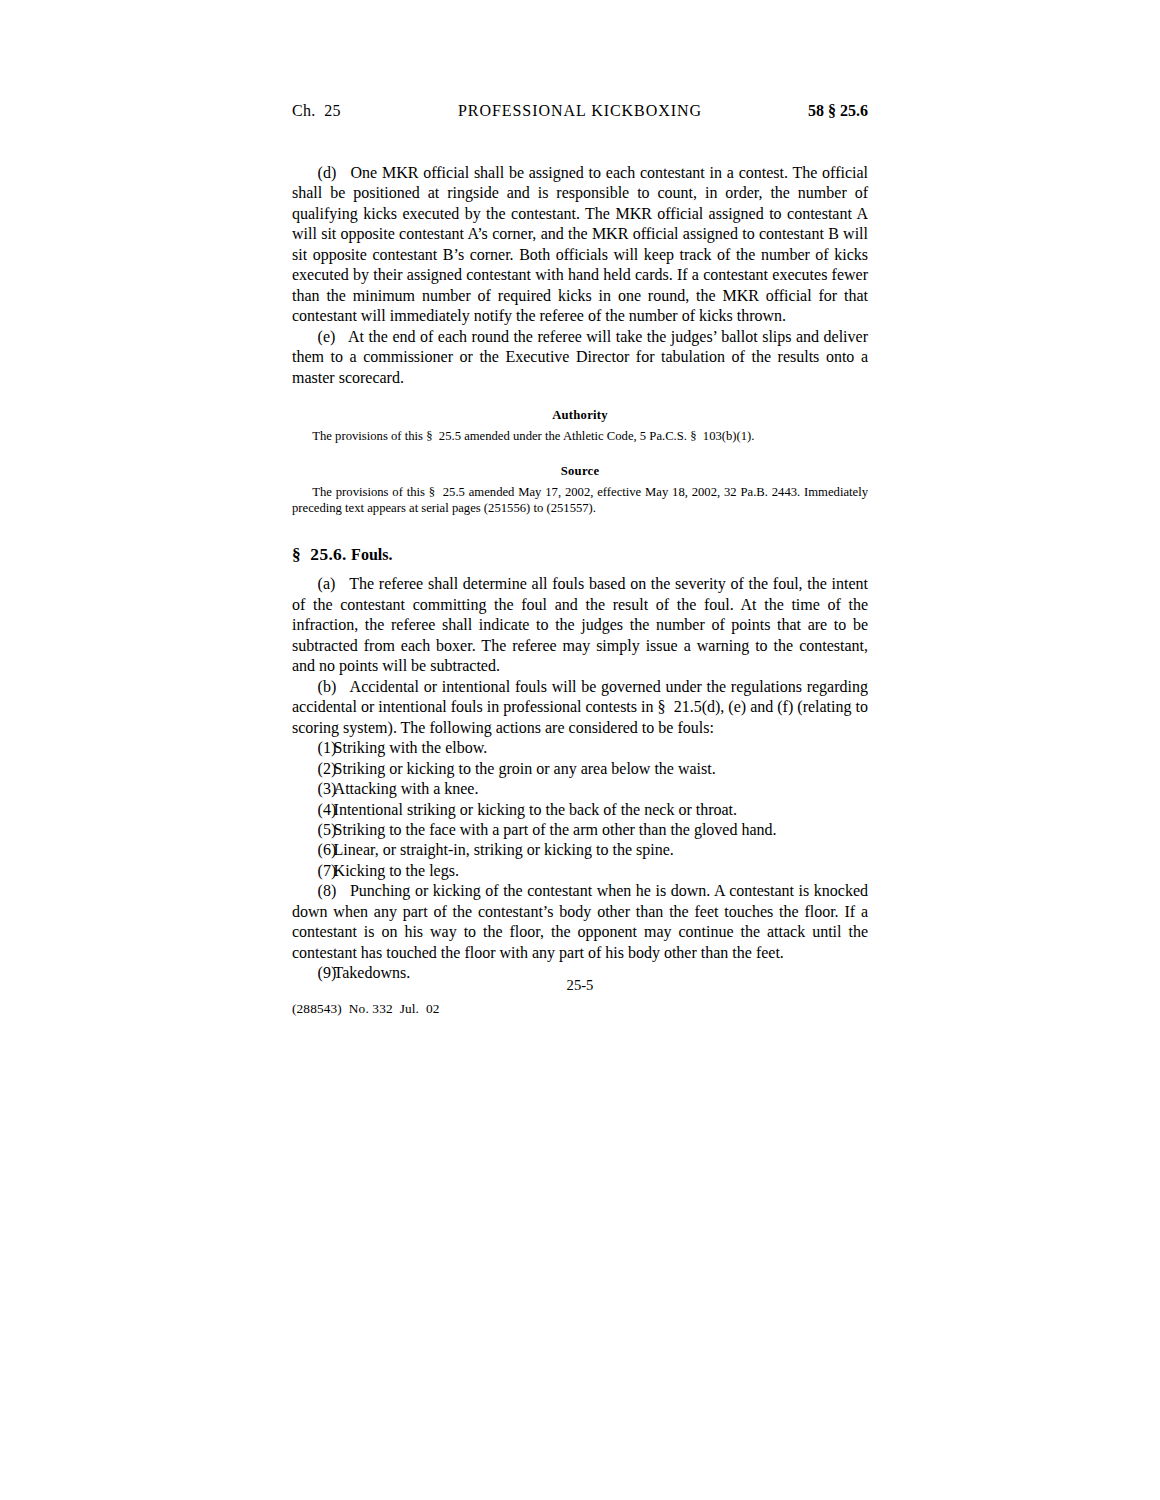Ch. 25
PROFESSIONAL KICKBOXING
58 § 25.6
(d) One MKR official shall be assigned to each contestant in a contest. The official shall be positioned at ringside and is responsible to count, in order, the number of qualifying kicks executed by the contestant. The MKR official assigned to contestant A will sit opposite contestant A’s corner, and the MKR official assigned to contestant B will sit opposite contestant B’s corner. Both officials will keep track of the number of kicks executed by their assigned contestant with hand held cards. If a contestant executes fewer than the minimum number of required kicks in one round, the MKR official for that contestant will immediately notify the referee of the number of kicks thrown.
(e) At the end of each round the referee will take the judges’ ballot slips and deliver them to a commissioner or the Executive Director for tabulation of the results onto a master scorecard.
Authority
The provisions of this § 25.5 amended under the Athletic Code, 5 Pa.C.S. § 103(b)(1).
Source
The provisions of this § 25.5 amended May 17, 2002, effective May 18, 2002, 32 Pa.B. 2443. Immediately preceding text appears at serial pages (251556) to (251557).
§ 25.6. Fouls.
(a) The referee shall determine all fouls based on the severity of the foul, the intent of the contestant committing the foul and the result of the foul. At the time of the infraction, the referee shall indicate to the judges the number of points that are to be subtracted from each boxer. The referee may simply issue a warning to the contestant, and no points will be subtracted.
(b) Accidental or intentional fouls will be governed under the regulations regarding accidental or intentional fouls in professional contests in § 21.5(d), (e) and (f) (relating to scoring system). The following actions are considered to be fouls:
(1) Striking with the elbow.
(2) Striking or kicking to the groin or any area below the waist.
(3) Attacking with a knee.
(4) Intentional striking or kicking to the back of the neck or throat.
(5) Striking to the face with a part of the arm other than the gloved hand.
(6) Linear, or straight-in, striking or kicking to the spine.
(7) Kicking to the legs.
(8) Punching or kicking of the contestant when he is down. A contestant is knocked down when any part of the contestant’s body other than the feet touches the floor. If a contestant is on his way to the floor, the opponent may continue the attack until the contestant has touched the floor with any part of his body other than the feet.
(9) Takedowns.
25-5
(288543) No. 332 Jul. 02